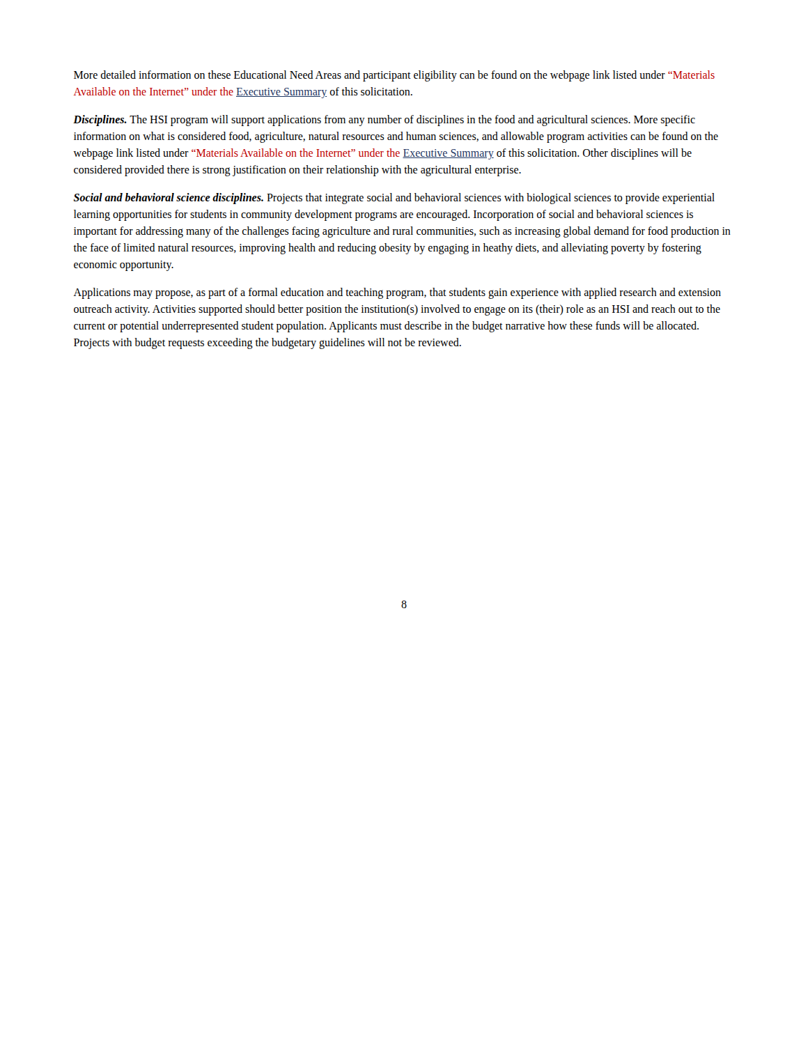More detailed information on these Educational Need Areas and participant eligibility can be found on the webpage link listed under “Materials Available on the Internet” under the Executive Summary of this solicitation.
Disciplines. The HSI program will support applications from any number of disciplines in the food and agricultural sciences. More specific information on what is considered food, agriculture, natural resources and human sciences, and allowable program activities can be found on the webpage link listed under “Materials Available on the Internet” under the Executive Summary of this solicitation. Other disciplines will be considered provided there is strong justification on their relationship with the agricultural enterprise.
Social and behavioral science disciplines. Projects that integrate social and behavioral sciences with biological sciences to provide experiential learning opportunities for students in community development programs are encouraged. Incorporation of social and behavioral sciences is important for addressing many of the challenges facing agriculture and rural communities, such as increasing global demand for food production in the face of limited natural resources, improving health and reducing obesity by engaging in heathy diets, and alleviating poverty by fostering economic opportunity.
Applications may propose, as part of a formal education and teaching program, that students gain experience with applied research and extension outreach activity. Activities supported should better position the institution(s) involved to engage on its (their) role as an HSI and reach out to the current or potential underrepresented student population. Applicants must describe in the budget narrative how these funds will be allocated. Projects with budget requests exceeding the budgetary guidelines will not be reviewed.
8